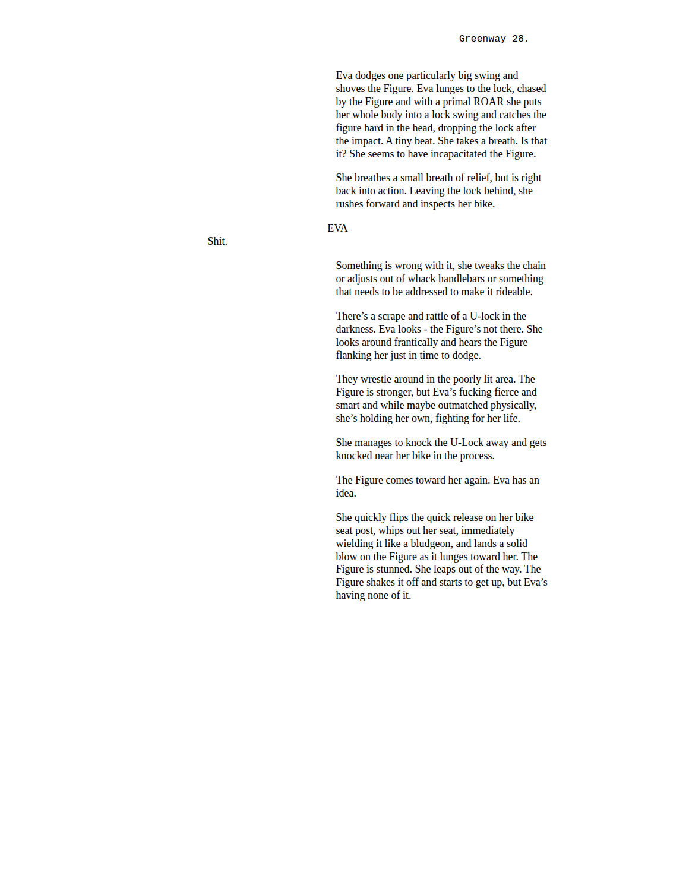Greenway 28.
Eva dodges one particularly big swing and shoves the Figure. Eva lunges to the lock, chased by the Figure and with a primal ROAR she puts her whole body into a lock swing and catches the figure hard in the head, dropping the lock after the impact. A tiny beat. She takes a breath. Is that it? She seems to have incapacitated the Figure.
She breathes a small breath of relief, but is right back into action. Leaving the lock behind, she rushes forward and inspects her bike.
EVA
Shit.
Something is wrong with it, she tweaks the chain or adjusts out of whack handlebars or something that needs to be addressed to make it rideable.
There’s a scrape and rattle of a U-lock in the darkness. Eva looks - the Figure’s not there. She looks around frantically and hears the Figure flanking her just in time to dodge.
They wrestle around in the poorly lit area. The Figure is stronger, but Eva’s fucking fierce and smart and while maybe outmatched physically, she’s holding her own, fighting for her life.
She manages to knock the U-Lock away and gets knocked near her bike in the process.
The Figure comes toward her again. Eva has an idea.
She quickly flips the quick release on her bike seat post, whips out her seat, immediately wielding it like a bludgeon, and lands a solid blow on the Figure as it lunges toward her. The Figure is stunned. She leaps out of the way. The Figure shakes it off and starts to get up, but Eva’s having none of it.